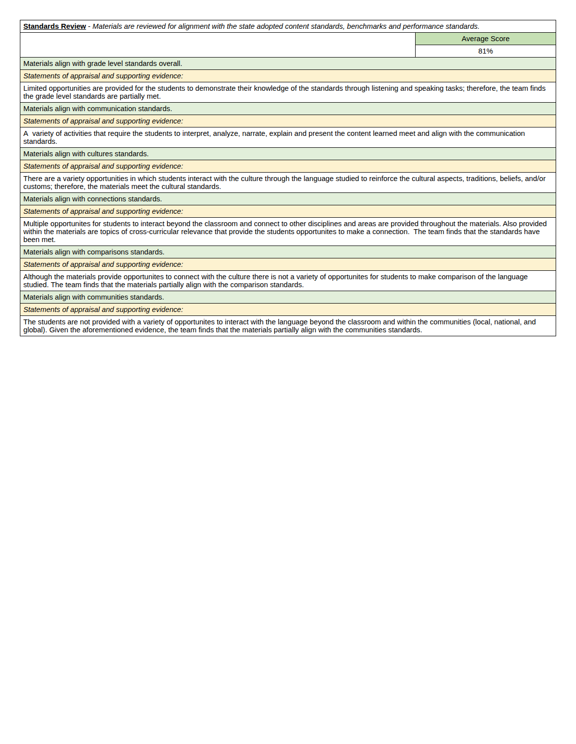| Standards Review - Materials are reviewed for alignment with the state adopted content standards, benchmarks and performance standards. |
| | Average Score |
| | 81% |
| Materials align with grade level standards overall. |
| Statements of appraisal and supporting evidence: |
| Limited opportunities are provided for the students to demonstrate their knowledge of the standards through listening and speaking tasks; therefore, the team finds the grade level standards are partially met. |
| Materials align with communication standards. |
| Statements of appraisal and supporting evidence: |
| A variety of activities that require the students to interpret, analyze, narrate, explain and present the content learned meet and align with the communication standards. |
| Materials align with cultures standards. |
| Statements of appraisal and supporting evidence: |
| There are a variety opportunities in which students interact with the culture through the language studied to reinforce the cultural aspects, traditions, beliefs, and/or customs; therefore, the materials meet the cultural standards. |
| Materials align with connections standards. |
| Statements of appraisal and supporting evidence: |
| Multiple opportunites for students to interact beyond the classroom and connect to other disciplines and areas are provided throughout the materials. Also provided within the materials are topics of cross-curricular relevance that provide the students opportunites to make a connection. The team finds that the standards have been met. |
| Materials align with comparisons standards. |
| Statements of appraisal and supporting evidence: |
| Although the materials provide opportunites to connect with the culture there is not a variety of opportunites for students to make comparison of the language studied. The team finds that the materials partially align with the comparison standards. |
| Materials align with communities standards. |
| Statements of appraisal and supporting evidence: |
| The students are not provided with a variety of opportunites to interact with the language beyond the classroom and within the communities (local, national, and global). Given the aforementioned evidence, the team finds that the materials partially align with the communities standards. |